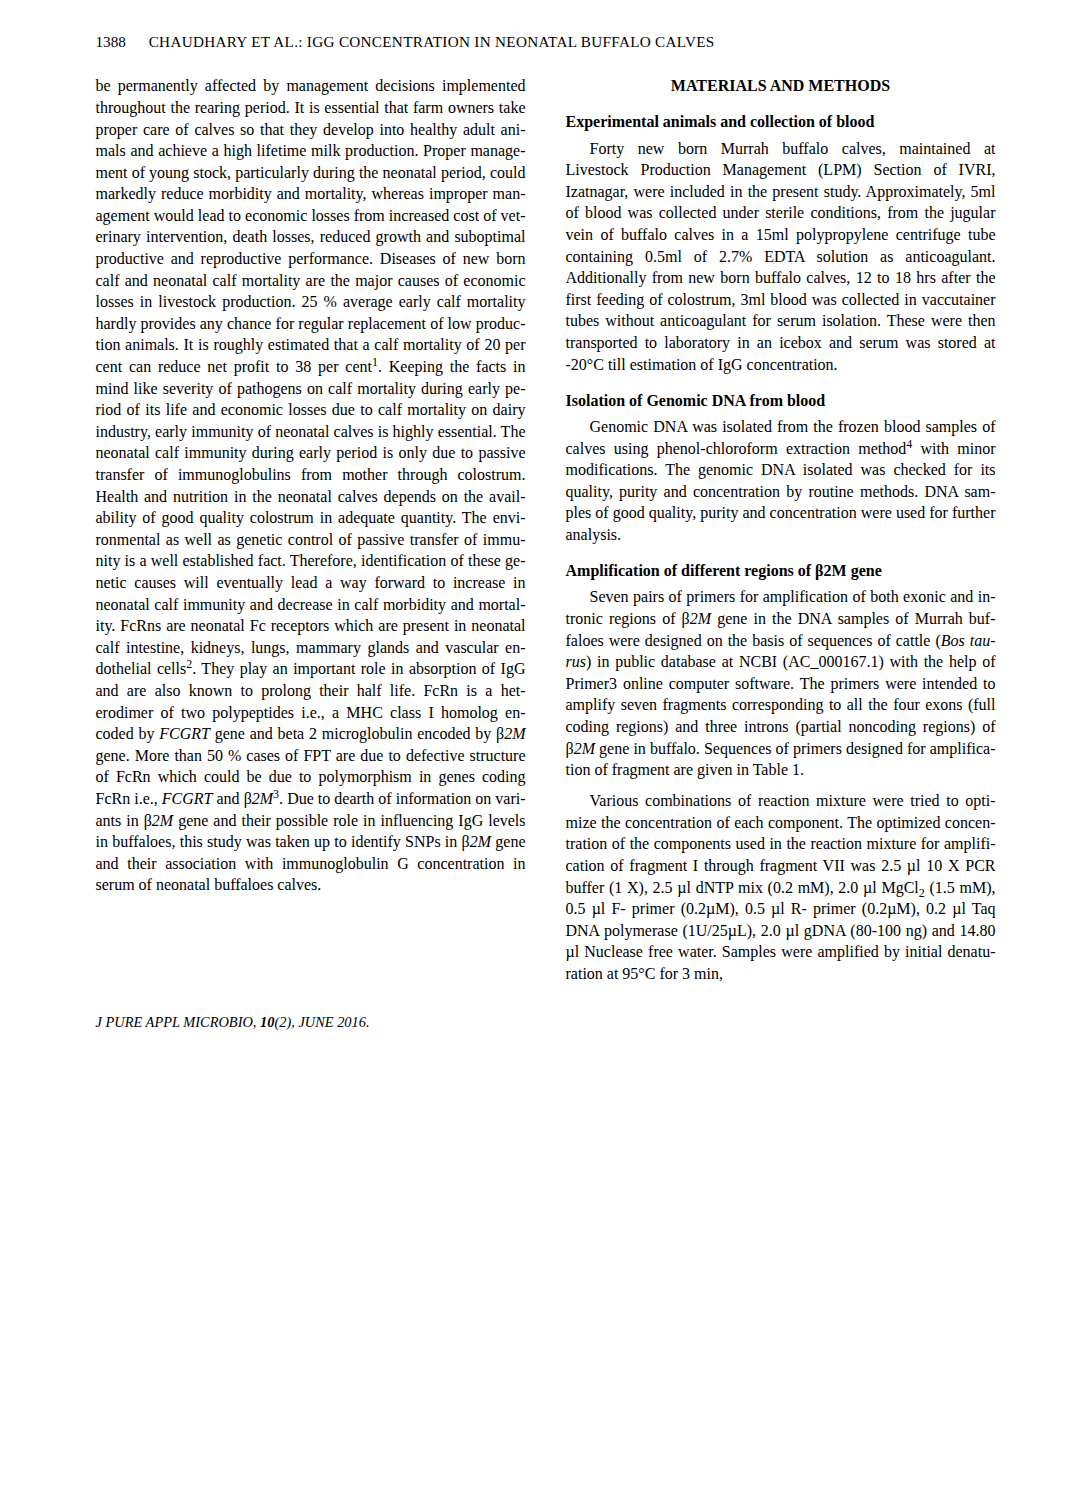1388 CHAUDHARY et al.: IgG CONCENTRATION IN NEONATAL BUFFALO CALVES
be permanently affected by management decisions implemented throughout the rearing period. It is essential that farm owners take proper care of calves so that they develop into healthy adult animals and achieve a high lifetime milk production. Proper management of young stock, particularly during the neonatal period, could markedly reduce morbidity and mortality, whereas improper management would lead to economic losses from increased cost of veterinary intervention, death losses, reduced growth and suboptimal productive and reproductive performance. Diseases of new born calf and neonatal calf mortality are the major causes of economic losses in livestock production. 25 % average early calf mortality hardly provides any chance for regular replacement of low production animals. It is roughly estimated that a calf mortality of 20 per cent can reduce net profit to 38 per cent1. Keeping the facts in mind like severity of pathogens on calf mortality during early period of its life and economic losses due to calf mortality on dairy industry, early immunity of neonatal calves is highly essential. The neonatal calf immunity during early period is only due to passive transfer of immunoglobulins from mother through colostrum. Health and nutrition in the neonatal calves depends on the availability of good quality colostrum in adequate quantity. The environmental as well as genetic control of passive transfer of immunity is a well established fact. Therefore, identification of these genetic causes will eventually lead a way forward to increase in neonatal calf immunity and decrease in calf morbidity and mortality. FcRns are neonatal Fc receptors which are present in neonatal calf intestine, kidneys, lungs, mammary glands and vascular endothelial cells2. They play an important role in absorption of IgG and are also known to prolong their half life. FcRn is a heterodimer of two polypeptides i.e., a MHC class I homolog encoded by FCGRT gene and beta 2 microglobulin encoded by β2M gene. More than 50 % cases of FPT are due to defective structure of FcRn which could be due to polymorphism in genes coding FcRn i.e., FCGRT and β2M3. Due to dearth of information on variants in β2M gene and their possible role in influencing IgG levels in buffaloes, this study was taken up to identify SNPs in β2M gene and their association with immunoglobulin G concentration in serum of neonatal buffaloes calves.
Materials and Methods
Experimental animals and collection of blood
Forty new born Murrah buffalo calves, maintained at Livestock Production Management (LPM) Section of IVRI, Izatnagar, were included in the present study. Approximately, 5ml of blood was collected under sterile conditions, from the jugular vein of buffalo calves in a 15ml polypropylene centrifuge tube containing 0.5ml of 2.7% EDTA solution as anticoagulant. Additionally from new born buffalo calves, 12 to 18 hrs after the first feeding of colostrum, 3ml blood was collected in vaccutainer tubes without anticoagulant for serum isolation. These were then transported to laboratory in an icebox and serum was stored at -20°C till estimation of IgG concentration.
Isolation of Genomic DNA from blood
Genomic DNA was isolated from the frozen blood samples of calves using phenol-chloroform extraction method4 with minor modifications. The genomic DNA isolated was checked for its quality, purity and concentration by routine methods. DNA samples of good quality, purity and concentration were used for further analysis.
Amplification of different regions of β2M gene
Seven pairs of primers for amplification of both exonic and intronic regions of β2M gene in the DNA samples of Murrah buffaloes were designed on the basis of sequences of cattle (Bos taurus) in public database at NCBI (AC_000167.1) with the help of Primer3 online computer software. The primers were intended to amplify seven fragments corresponding to all the four exons (full coding regions) and three introns (partial noncoding regions) of β2M gene in buffalo. Sequences of primers designed for amplification of fragment are given in Table 1.
Various combinations of reaction mixture were tried to optimize the concentration of each component. The optimized concentration of the components used in the reaction mixture for amplification of fragment I through fragment VII was 2.5 µl 10 X PCR buffer (1 X), 2.5 µl dNTP mix (0.2 mM), 2.0 µl MgCl2 (1.5 mM), 0.5 µl F- primer (0.2µM), 0.5 µl R- primer (0.2µM), 0.2 µl Taq DNA polymerase (1U/25µL), 2.0 µl gDNA (80-100 ng) and 14.80 µl Nuclease free water. Samples were amplified by initial denaturation at 95°C for 3 min,
J PURE APPL MICROBIO, 10(2), JUNE 2016.